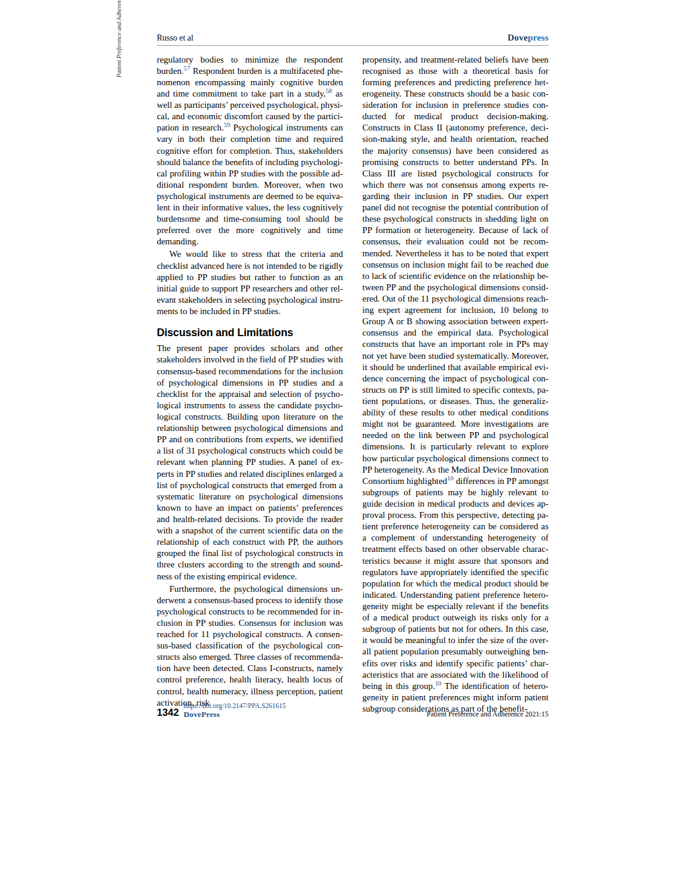Patient Preference and Adherence downloaded from https://www.dovepress.com/ by 188.218.183.92 on 23-Jul-2021 For personal use only.
Russo et al
Dove press
regulatory bodies to minimize the respondent burden.57 Respondent burden is a multifaceted phenomenon encompassing mainly cognitive burden and time commitment to take part in a study,58 as well as participants’ perceived psychological, physical, and economic discomfort caused by the participation in research.59 Psychological instruments can vary in both their completion time and required cognitive effort for completion. Thus, stakeholders should balance the benefits of including psychological profiling within PP studies with the possible additional respondent burden. Moreover, when two psychological instruments are deemed to be equivalent in their informative values, the less cognitively burdensome and time-consuming tool should be preferred over the more cognitively and time demanding.
We would like to stress that the criteria and checklist advanced here is not intended to be rigidly applied to PP studies but rather to function as an initial guide to support PP researchers and other relevant stakeholders in selecting psychological instruments to be included in PP studies.
Discussion and Limitations
The present paper provides scholars and other stakeholders involved in the field of PP studies with consensus-based recommendations for the inclusion of psychological dimensions in PP studies and a checklist for the appraisal and selection of psychological instruments to assess the candidate psychological constructs. Building upon literature on the relationship between psychological dimensions and PP and on contributions from experts, we identified a list of 31 psychological constructs which could be relevant when planning PP studies. A panel of experts in PP studies and related disciplines enlarged a list of psychological constructs that emerged from a systematic literature on psychological dimensions known to have an impact on patients’ preferences and health-related decisions. To provide the reader with a snapshot of the current scientific data on the relationship of each construct with PP, the authors grouped the final list of psychological constructs in three clusters according to the strength and soundness of the existing empirical evidence.
Furthermore, the psychological dimensions underwent a consensus-based process to identify those psychological constructs to be recommended for inclusion in PP studies. Consensus for inclusion was reached for 11 psychological constructs. A consensus-based classification of the psychological constructs also emerged. Three classes of recommendation have been detected. Class I-constructs, namely control preference, health literacy, health locus of control, health numeracy, illness perception, patient activation, risk
propensity, and treatment-related beliefs have been recognised as those with a theoretical basis for forming preferences and predicting preference heterogeneity. These constructs should be a basic consideration for inclusion in preference studies conducted for medical product decision-making. Constructs in Class II (autonomy preference, decision-making style, and health orientation, reached the majority consensus) have been considered as promising constructs to better understand PPs. In Class III are listed psychological constructs for which there was not consensus among experts regarding their inclusion in PP studies. Our expert panel did not recognise the potential contribution of these psychological constructs in shedding light on PP formation or heterogeneity. Because of lack of consensus, their evaluation could not be recommended. Nevertheless it has to be noted that expert consensus on inclusion might fail to be reached due to lack of scientific evidence on the relationship between PP and the psychological dimensions considered. Out of the 11 psychological dimensions reaching expert agreement for inclusion, 10 belong to Group A or B showing association between expert-consensus and the empirical data. Psychological constructs that have an important role in PPs may not yet have been studied systematically. Moreover, it should be underlined that available empirical evidence concerning the impact of psychological constructs on PP is still limited to specific contexts, patient populations, or diseases. Thus, the generalizability of these results to other medical conditions might not be guaranteed. More investigations are needed on the link between PP and psychological dimensions. It is particularly relevant to explore how particular psychological dimensions connect to PP heterogeneity. As the Medical Device Innovation Consortium highlighted10 differences in PP amongst subgroups of patients may be highly relevant to guide decision in medical products and devices approval process. From this perspective, detecting patient preference heterogeneity can be considered as a complement of understanding heterogeneity of treatment effects based on other observable characteristics because it might assure that sponsors and regulators have appropriately identified the specific population for which the medical product should be indicated. Understanding patient preference heterogeneity might be especially relevant if the benefits of a medical product outweigh its risks only for a subgroup of patients but not for others. In this case, it would be meaningful to infer the size of the overall patient population presumably outweighing benefits over risks and identify specific patients’ characteristics that are associated with the likelihood of being in this group.10 The identification of heterogeneity in patient preferences might inform patient subgroup considerations as part of the benefit-
1342
https://doi.org/10.2147/PPA.S261615 DovePress
Patient Preference and Adherence 2021:15